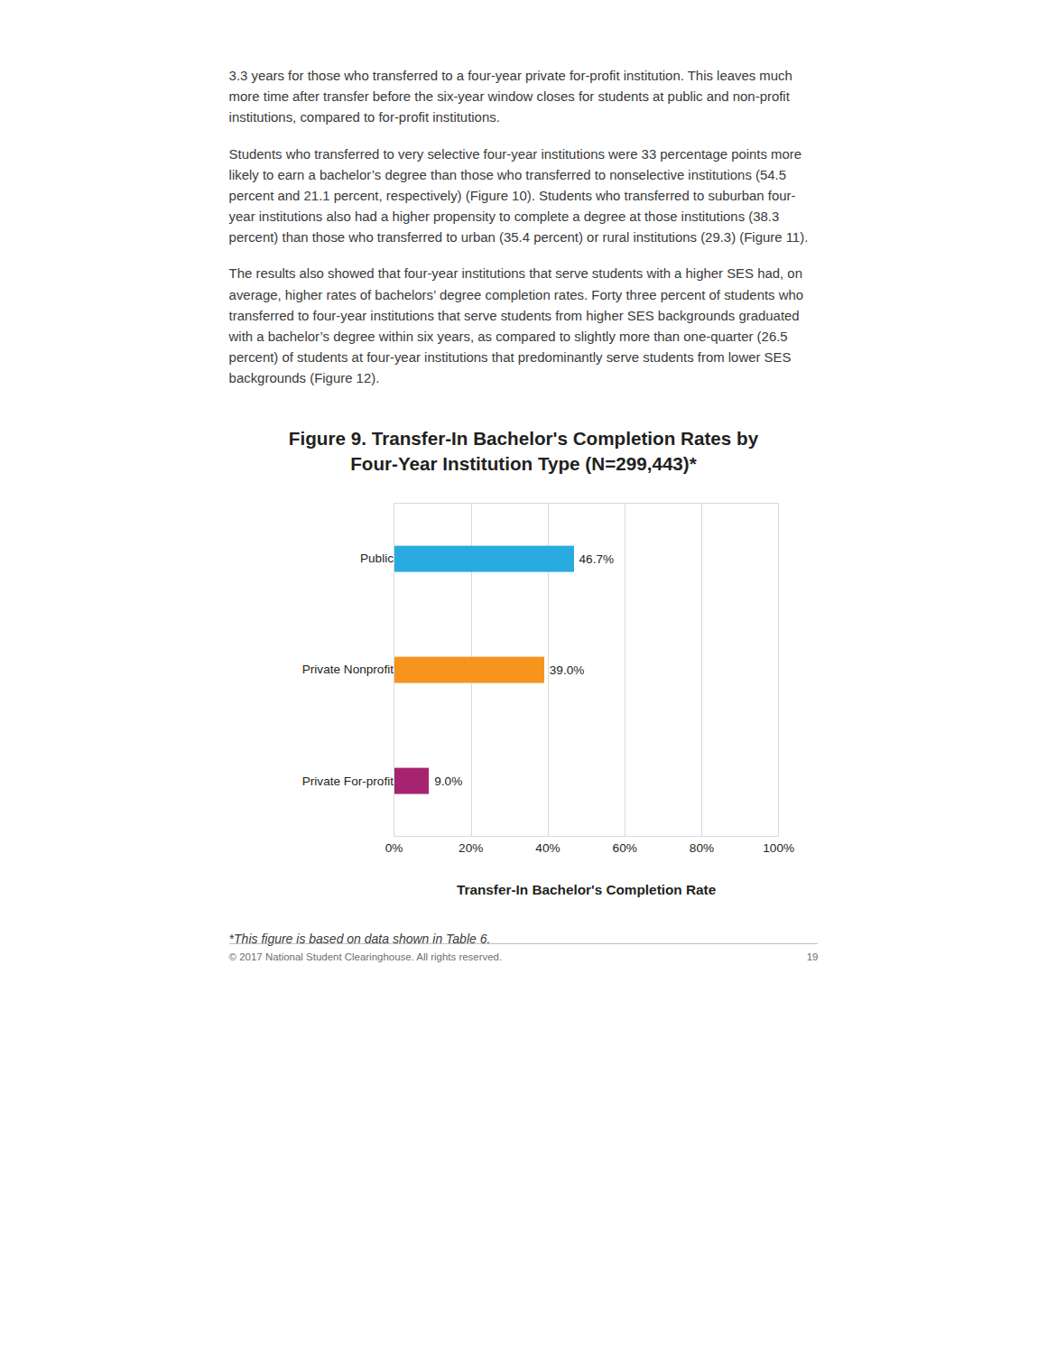3.3 years for those who transferred to a four-year private for-profit institution. This leaves much more time after transfer before the six-year window closes for students at public and non-profit institutions, compared to for-profit institutions.
Students who transferred to very selective four-year institutions were 33 percentage points more likely to earn a bachelor’s degree than those who transferred to nonselective institutions (54.5 percent and 21.1 percent, respectively) (Figure 10). Students who transferred to suburban four-year institutions also had a higher propensity to complete a degree at those institutions (38.3 percent) than those who transferred to urban (35.4 percent) or rural institutions (29.3) (Figure 11).
The results also showed that four-year institutions that serve students with a higher SES had, on average, higher rates of bachelors’ degree completion rates. Forty three percent of students who transferred to four-year institutions that serve students from higher SES backgrounds graduated with a bachelor’s degree within six years, as compared to slightly more than one-quarter (26.5 percent) of students at four-year institutions that predominantly serve students from lower SES backgrounds (Figure 12).
Figure 9. Transfer-In Bachelor's Completion Rates by Four-Year Institution Type (N=299,443)*
| Public | 46.7% |
| Private Nonprofit | 39.0% |
| Private For-profit | 9.0% |
| | 0% 20% 40% 60% 80% 100% |
Transfer-In Bachelor's Completion Rate
*This figure is based on data shown in Table 6.
© 2017 National Student Clearinghouse. All rights reserved.
19